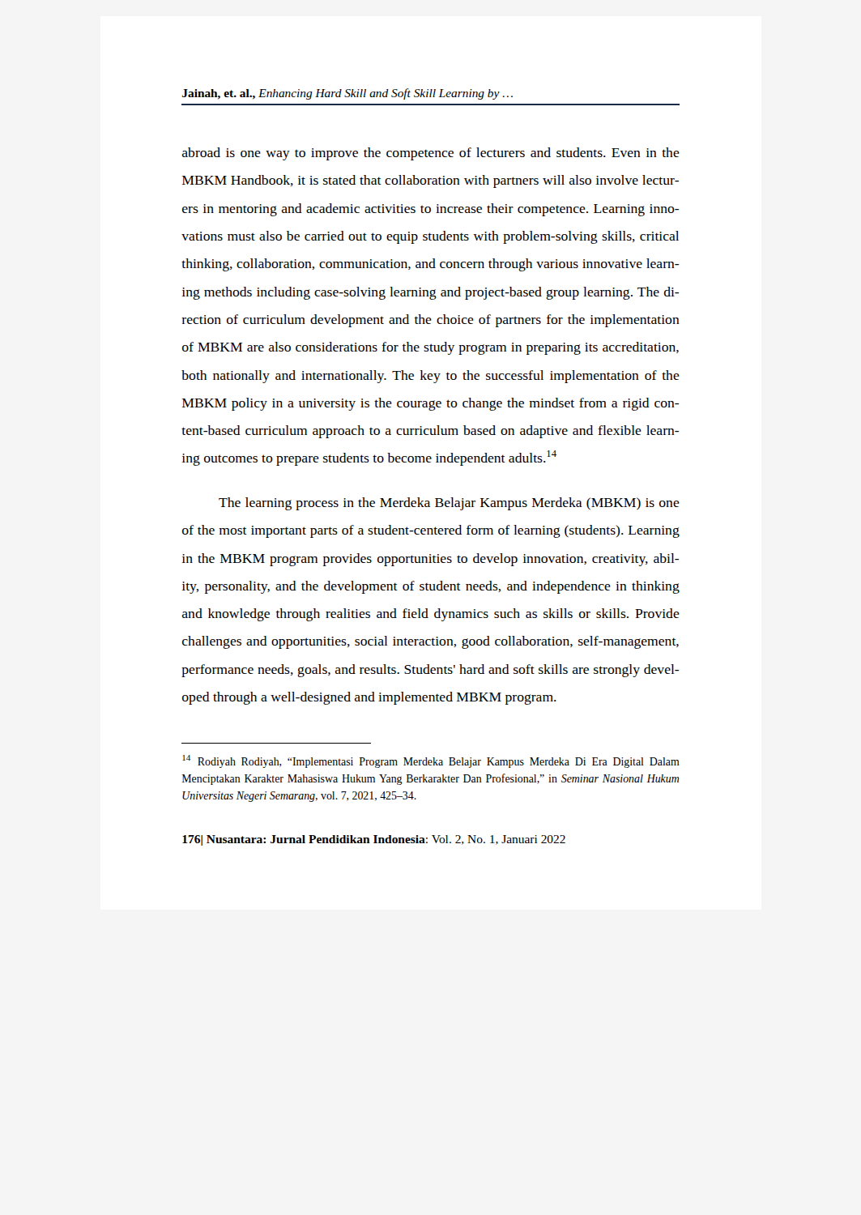Jainah, et. al., Enhancing Hard Skill and Soft Skill Learning by …
abroad is one way to improve the competence of lecturers and students. Even in the MBKM Handbook, it is stated that collaboration with partners will also involve lecturers in mentoring and academic activities to increase their competence. Learning innovations must also be carried out to equip students with problem-solving skills, critical thinking, collaboration, communication, and concern through various innovative learning methods including case-solving learning and project-based group learning. The direction of curriculum development and the choice of partners for the implementation of MBKM are also considerations for the study program in preparing its accreditation, both nationally and internationally. The key to the successful implementation of the MBKM policy in a university is the courage to change the mindset from a rigid content-based curriculum approach to a curriculum based on adaptive and flexible learning outcomes to prepare students to become independent adults.14
The learning process in the Merdeka Belajar Kampus Merdeka (MBKM) is one of the most important parts of a student-centered form of learning (students). Learning in the MBKM program provides opportunities to develop innovation, creativity, ability, personality, and the development of student needs, and independence in thinking and knowledge through realities and field dynamics such as skills or skills. Provide challenges and opportunities, social interaction, good collaboration, self-management, performance needs, goals, and results. Students' hard and soft skills are strongly developed through a well-designed and implemented MBKM program.
14 Rodiyah Rodiyah, “Implementasi Program Merdeka Belajar Kampus Merdeka Di Era Digital Dalam Menciptakan Karakter Mahasiswa Hukum Yang Berkarakter Dan Profesional,” in Seminar Nasional Hukum Universitas Negeri Semarang, vol. 7, 2021, 425–34.
176| Nusantara: Jurnal Pendidikan Indonesia: Vol. 2, No. 1, Januari 2022